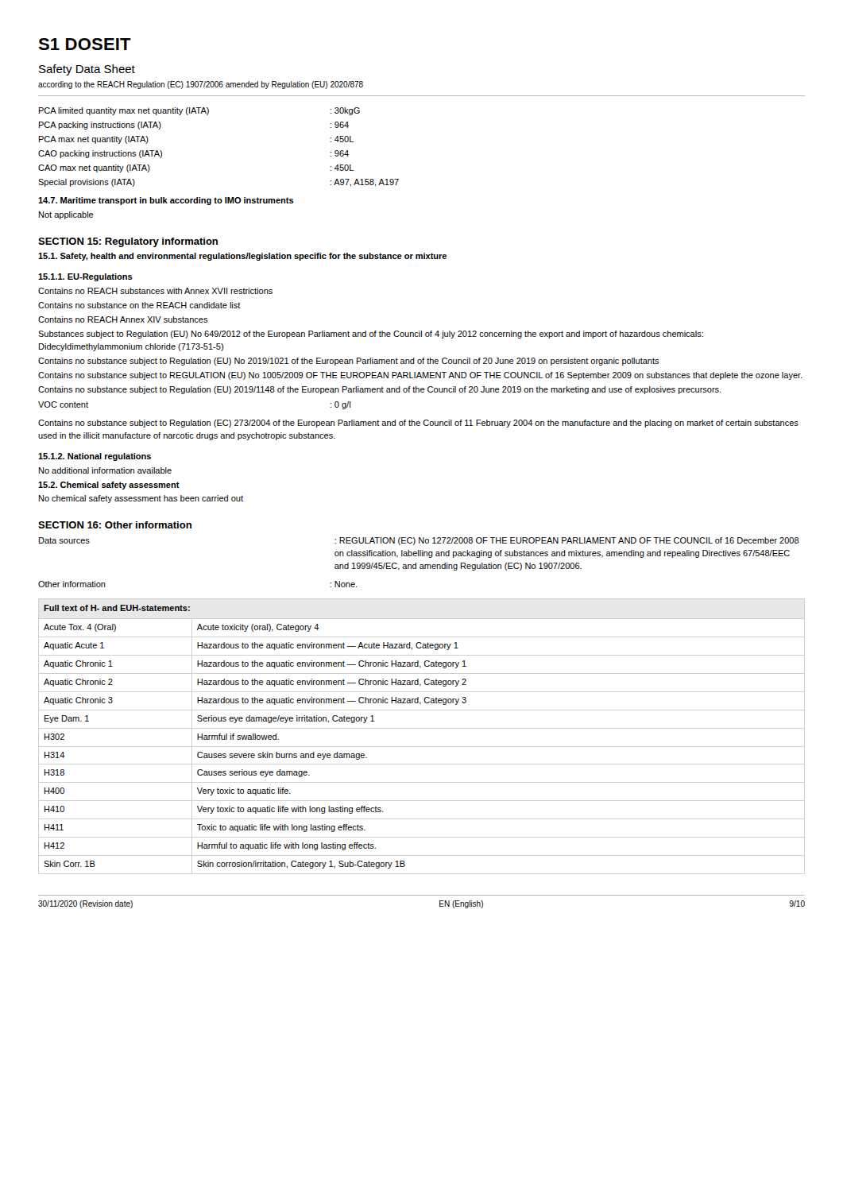S1 DOSEIT
Safety Data Sheet
according to the REACH Regulation (EC) 1907/2006 amended by Regulation (EU) 2020/878
| PCA limited quantity max net quantity (IATA) | : 30kgG |
| PCA packing instructions (IATA) | : 964 |
| PCA max net quantity (IATA) | : 450L |
| CAO packing instructions (IATA) | : 964 |
| CAO max net quantity (IATA) | : 450L |
| Special provisions (IATA) | : A97, A158, A197 |
14.7. Maritime transport in bulk according to IMO instruments
Not applicable
SECTION 15: Regulatory information
15.1. Safety, health and environmental regulations/legislation specific for the substance or mixture
15.1.1. EU-Regulations
Contains no REACH substances with Annex XVII restrictions
Contains no substance on the REACH candidate list
Contains no REACH Annex XIV substances
Substances subject to Regulation (EU) No 649/2012 of the European Parliament and of the Council of 4 july 2012 concerning the export and import of hazardous chemicals: Didecyldimethylammonium chloride (7173-51-5)
Contains no substance subject to Regulation (EU) No 2019/1021 of the European Parliament and of the Council of 20 June 2019 on persistent organic pollutants
Contains no substance subject to REGULATION (EU) No 1005/2009 OF THE EUROPEAN PARLIAMENT AND OF THE COUNCIL of 16 September 2009 on substances that deplete the ozone layer.
Contains no substance subject to Regulation (EU) 2019/1148 of the European Parliament and of the Council of 20 June 2019 on the marketing and use of explosives precursors.
| VOC content | : 0 g/l |
Contains no substance subject to Regulation (EC) 273/2004 of the European Parliament and of the Council of 11 February 2004 on the manufacture and the placing on market of certain substances used in the illicit manufacture of narcotic drugs and psychotropic substances.
15.1.2. National regulations
No additional information available
15.2. Chemical safety assessment
No chemical safety assessment has been carried out
SECTION 16: Other information
Data sources
: REGULATION (EC) No 1272/2008 OF THE EUROPEAN PARLIAMENT AND OF THE COUNCIL of 16 December 2008 on classification, labelling and packaging of substances and mixtures, amending and repealing Directives 67/548/EEC and 1999/45/EC, and amending Regulation (EC) No 1907/2006.
| Other information | : None. |
| Full text of H- and EUH-statements: |
| --- |
| Acute Tox. 4 (Oral) | Acute toxicity (oral), Category 4 |
| Aquatic Acute 1 | Hazardous to the aquatic environment — Acute Hazard, Category 1 |
| Aquatic Chronic 1 | Hazardous to the aquatic environment — Chronic Hazard, Category 1 |
| Aquatic Chronic 2 | Hazardous to the aquatic environment — Chronic Hazard, Category 2 |
| Aquatic Chronic 3 | Hazardous to the aquatic environment — Chronic Hazard, Category 3 |
| Eye Dam. 1 | Serious eye damage/eye irritation, Category 1 |
| H302 | Harmful if swallowed. |
| H314 | Causes severe skin burns and eye damage. |
| H318 | Causes serious eye damage. |
| H400 | Very toxic to aquatic life. |
| H410 | Very toxic to aquatic life with long lasting effects. |
| H411 | Toxic to aquatic life with long lasting effects. |
| H412 | Harmful to aquatic life with long lasting effects. |
| Skin Corr. 1B | Skin corrosion/irritation, Category 1, Sub-Category 1B |
30/11/2020 (Revision date) EN (English) 9/10